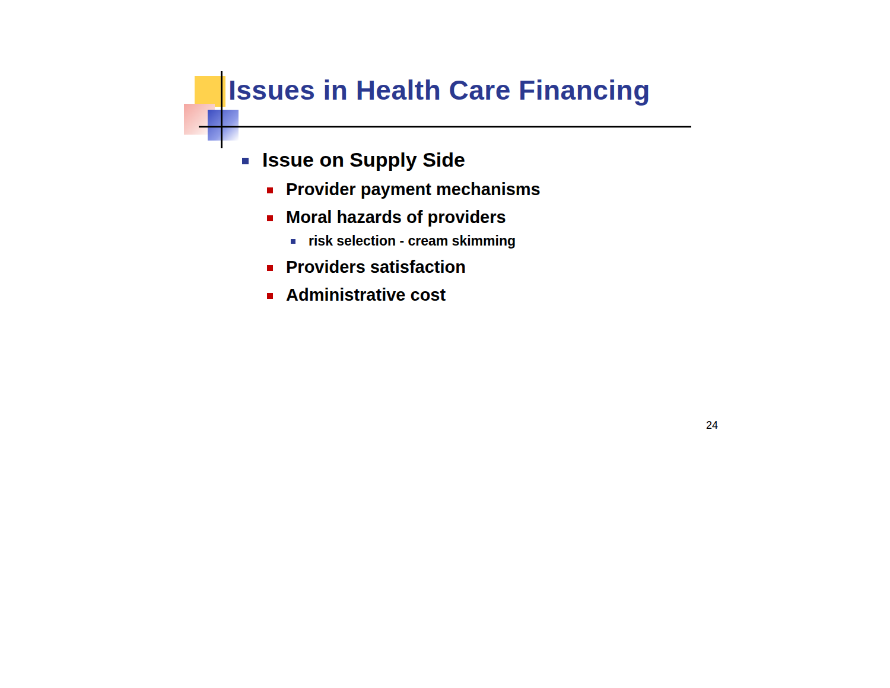Issues in Health Care Financing
Issue on Supply Side
Provider payment mechanisms
Moral hazards of providers
risk selection - cream skimming
Providers satisfaction
Administrative cost
24